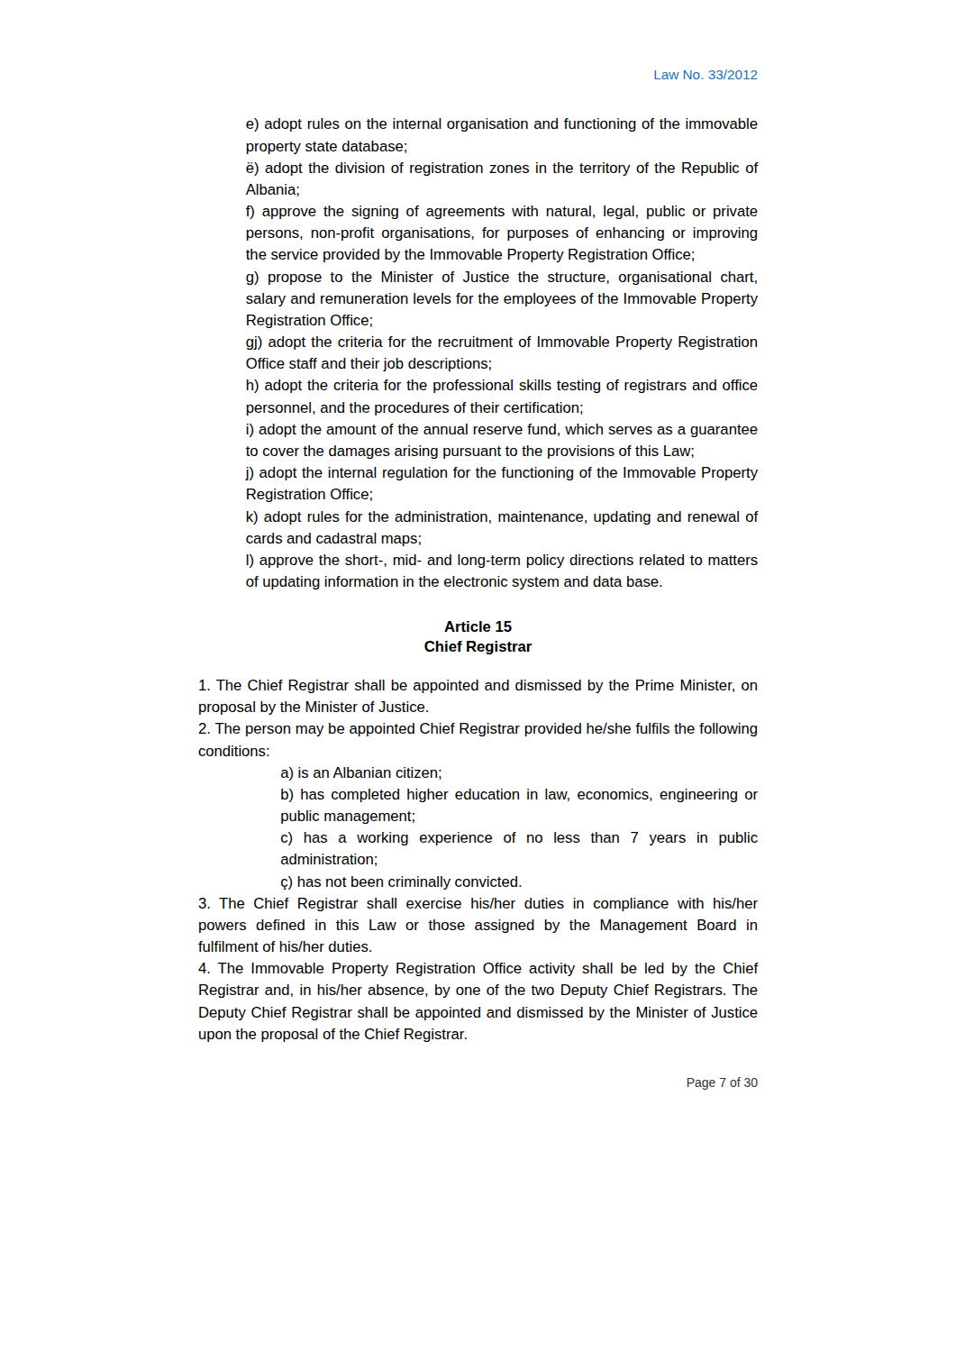Law No. 33/2012
e) adopt rules on the internal organisation and functioning of the immovable property state database;
ë) adopt the division of registration zones in the territory of the Republic of Albania;
f) approve the signing of agreements with natural, legal, public or private persons, non-profit organisations, for purposes of enhancing or improving the service provided by the Immovable Property Registration Office;
g) propose to the Minister of Justice the structure, organisational chart, salary and remuneration levels for the employees of the Immovable Property Registration Office;
gj) adopt the criteria for the recruitment of Immovable Property Registration Office staff and their job descriptions;
h) adopt the criteria for the professional skills testing of registrars and office personnel, and the procedures of their certification;
i) adopt the amount of the annual reserve fund, which serves as a guarantee to cover the damages arising pursuant to the provisions of this Law;
j) adopt the internal regulation for the functioning of the Immovable Property Registration Office;
k) adopt rules for the administration, maintenance, updating and renewal of cards and cadastral maps;
l) approve the short-, mid- and long-term policy directions related to matters of updating information in the electronic system and data base.
Article 15Chief Registrar
1. The Chief Registrar shall be appointed and dismissed by the Prime Minister, on proposal by the Minister of Justice.
2. The person may be appointed Chief Registrar provided he/she fulfils the following conditions:
a) is an Albanian citizen;
b) has completed higher education in law, economics, engineering or public management;
c) has a working experience of no less than 7 years in public administration;
ç) has not been criminally convicted.
3. The Chief Registrar shall exercise his/her duties in compliance with his/her powers defined in this Law or those assigned by the Management Board in fulfilment of his/her duties.
4. The Immovable Property Registration Office activity shall be led by the Chief Registrar and, in his/her absence, by one of the two Deputy Chief Registrars. The Deputy Chief Registrar shall be appointed and dismissed by the Minister of Justice upon the proposal of the Chief Registrar.
Page 7 of 30